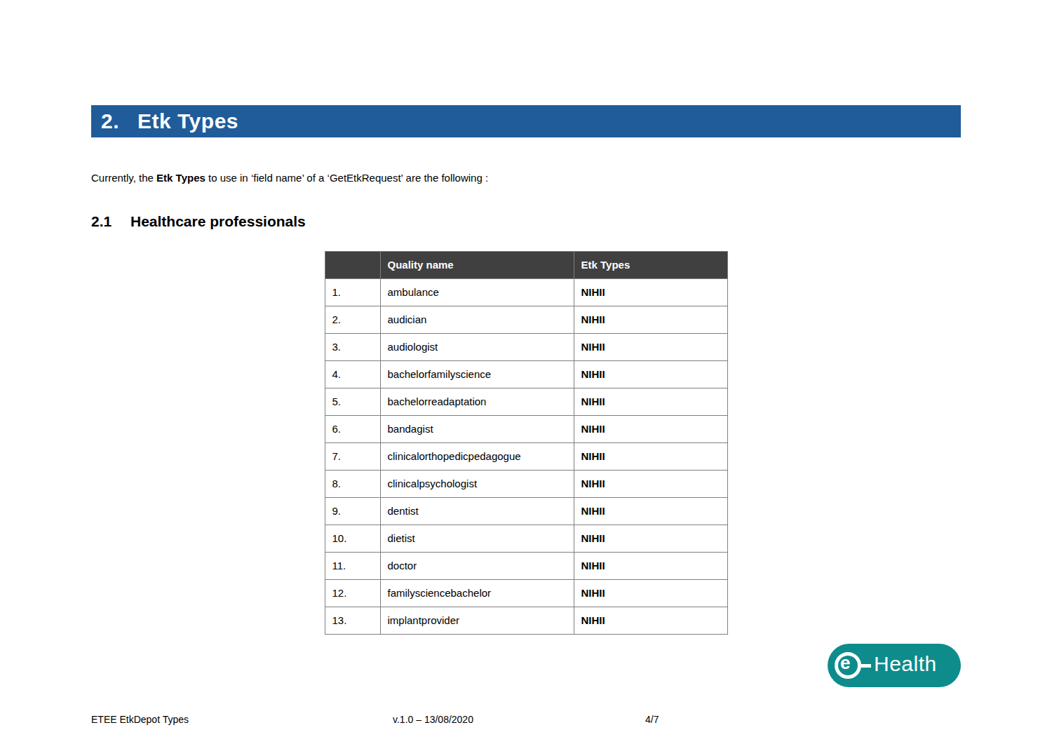2. Etk Types
Currently, the Etk Types to use in ‘field name’ of a ‘GetEtkRequest’ are the following :
2.1 Healthcare professionals
| | Quality name | Etk Types |
| --- | --- | --- |
| 1. | ambulance | NIHII |
| 2. | audician | NIHII |
| 3. | audiologist | NIHII |
| 4. | bachelorfamilyscience | NIHII |
| 5. | bachelorreadaptation | NIHII |
| 6. | bandagist | NIHII |
| 7. | clinicalorthopedicpedagogue | NIHII |
| 8. | clinicalpsychologist | NIHII |
| 9. | dentist | NIHII |
| 10. | dietist | NIHII |
| 11. | doctor | NIHII |
| 12. | familysciencebachelor | NIHII |
| 13. | implantprovider | NIHII |
e
Health
ETEE EtkDepot Types v.1.0 – 13/08/2020 4/7